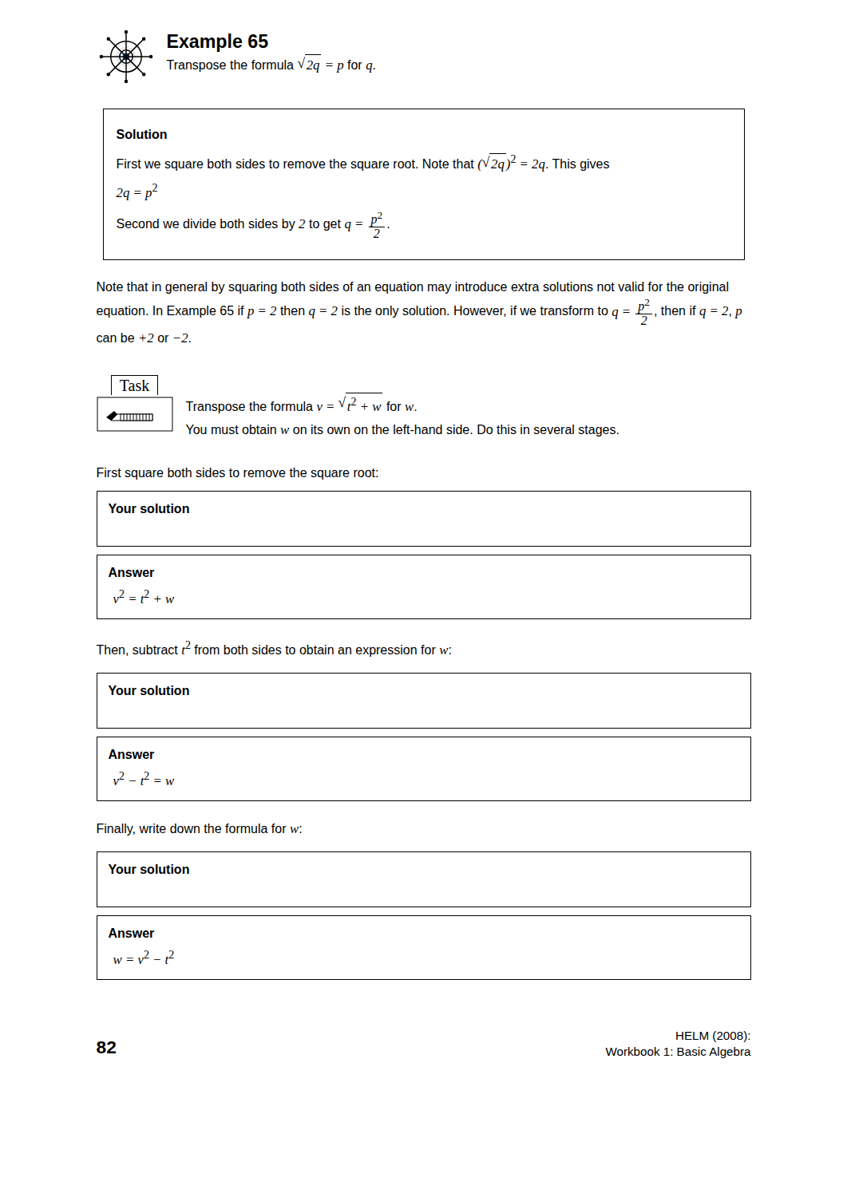Example 65
Transpose the formula 2q = p for q.
Solution
First we square both sides to remove the square root. Note that (2q)2 = 2q. This gives
2q = p2
Second we divide both sides by 2 to get q = p22.
Note that in general by squaring both sides of an equation may introduce extra solutions not valid for the original equation. In Example 65 if p = 2 then q = 2 is the only solution. However, if we transform to q = p22, then if q = 2, p can be +2 or −2.
Task
Transpose the formula v = t2 + w for w.
You must obtain w on its own on the left-hand side. Do this in several stages.
First square both sides to remove the square root:
Your solution
Answer
v2 = t2 + w
Then, subtract t2 from both sides to obtain an expression for w:
Your solution
Answer
v2 − t2 = w
Finally, write down the formula for w:
Your solution
Answer
w = v2 − t2
82
HELM (2008):
Workbook 1: Basic Algebra